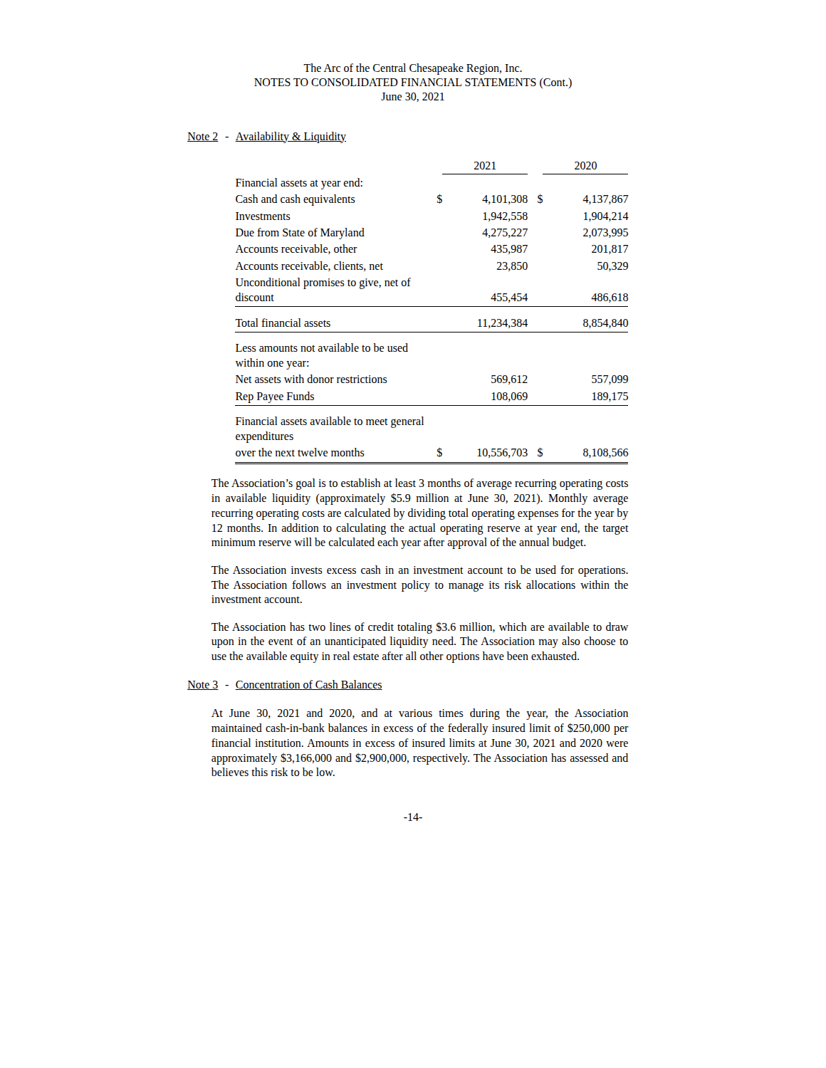The Arc of the Central Chesapeake Region, Inc.
NOTES TO CONSOLIDATED FINANCIAL STATEMENTS (Cont.)
June 30, 2021
Note 2 - Availability & Liquidity
| | | | 2021 | | 2020 |
| | Financial assets at year end: | | | | |
| | Cash and cash equivalents | $ | 4,101,308 | $ | 4,137,867 |
| | Investments | | 1,942,558 | | 1,904,214 |
| | Due from State of Maryland | | 4,275,227 | | 2,073,995 |
| | Accounts receivable, other | | 435,987 | | 201,817 |
| | Accounts receivable, clients, net | | 23,850 | | 50,329 |
| | Unconditional promises to give, net of discount | | 455,454 | | 486,618 |
| | Total financial assets | | 11,234,384 | | 8,854,840 |
| | Less amounts not available to be used within one year: | | | | |
| | Net assets with donor restrictions | | 569,612 | | 557,099 |
| | Rep Payee Funds | | 108,069 | | 189,175 |
| | Financial assets available to meet general expenditures | | | | |
| | over the next twelve months | $ | 10,556,703 | $ | 8,108,566 |
The Association’s goal is to establish at least 3 months of average recurring operating costs in available liquidity (approximately $5.9 million at June 30, 2021). Monthly average recurring operating costs are calculated by dividing total operating expenses for the year by 12 months. In addition to calculating the actual operating reserve at year end, the target minimum reserve will be calculated each year after approval of the annual budget.
The Association invests excess cash in an investment account to be used for operations. The Association follows an investment policy to manage its risk allocations within the investment account.
The Association has two lines of credit totaling $3.6 million, which are available to draw upon in the event of an unanticipated liquidity need. The Association may also choose to use the available equity in real estate after all other options have been exhausted.
Note 3 - Concentration of Cash Balances
At June 30, 2021 and 2020, and at various times during the year, the Association maintained cash-in-bank balances in excess of the federally insured limit of $250,000 per financial institution. Amounts in excess of insured limits at June 30, 2021 and 2020 were approximately $3,166,000 and $2,900,000, respectively. The Association has assessed and believes this risk to be low.
-14-